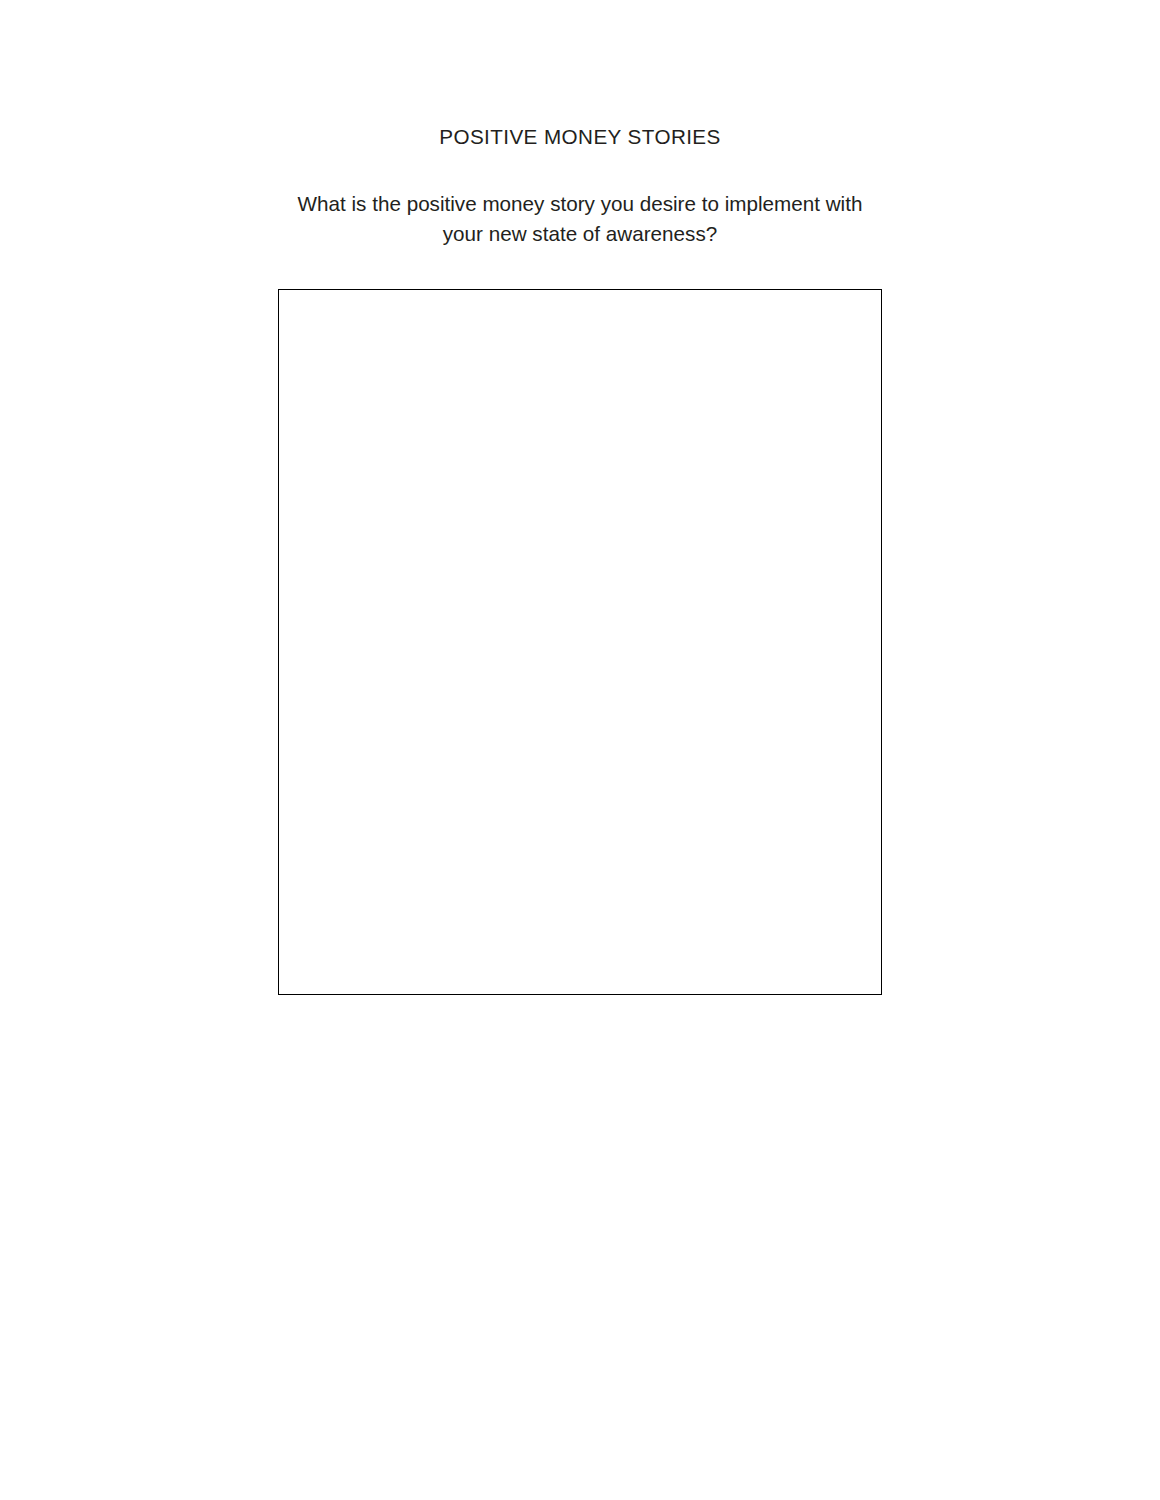POSITIVE MONEY STORIES
What is the positive money story you desire to implement with your new state of awareness?